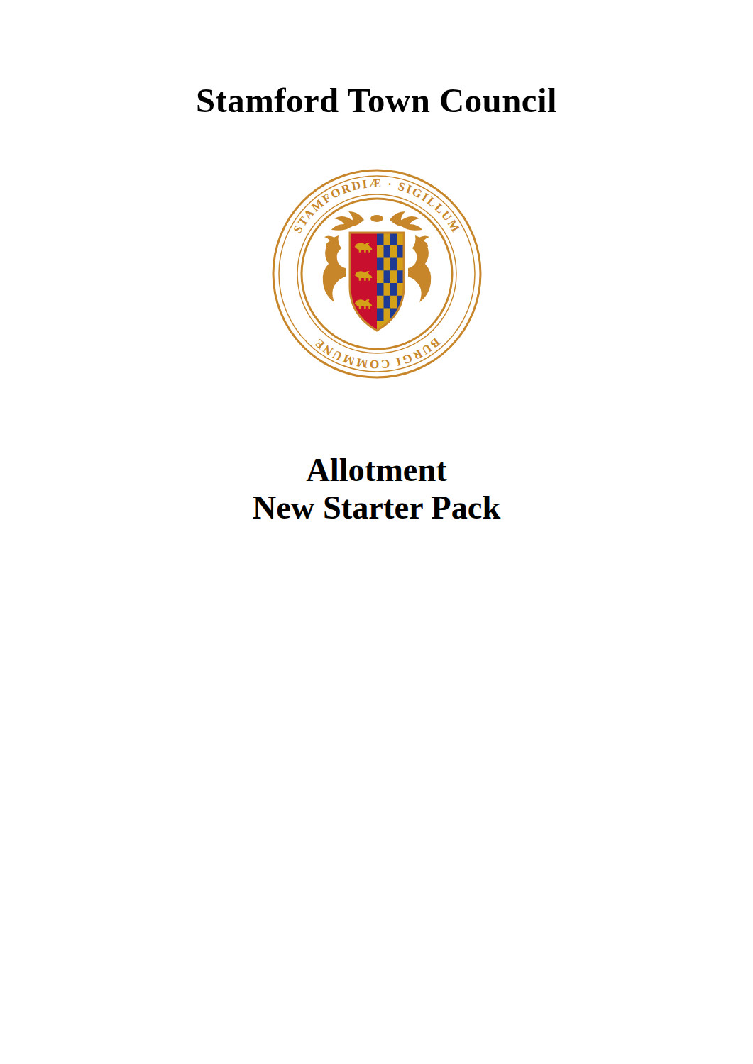Stamford Town Council
Stamford Town Council crest STAMFORDIÆ · SIGILLUM BURGI COMMUNE
Allotment
New Starter Pack